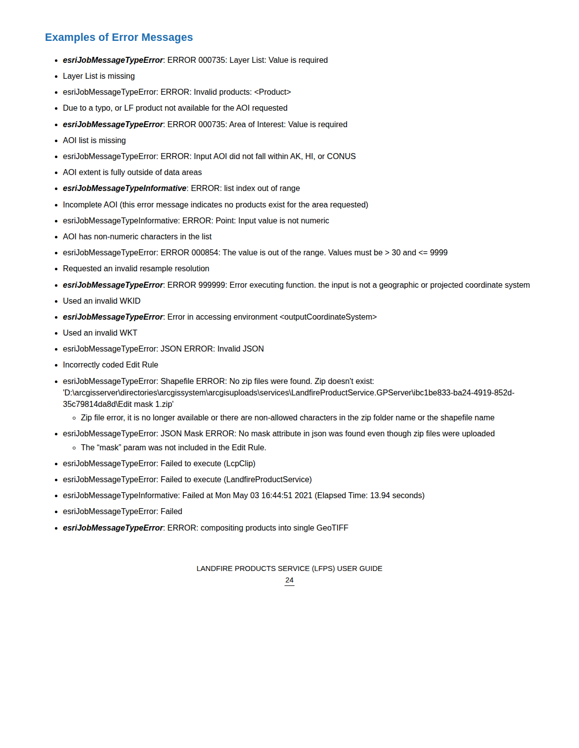Examples of Error Messages
esriJobMessageTypeError: ERROR 000735: Layer List: Value is required
Layer List is missing
esriJobMessageTypeError: ERROR: Invalid products: <Product>
Due to a typo, or LF product not available for the AOI requested
esriJobMessageTypeError: ERROR 000735: Area of Interest: Value is required
AOI list is missing
esriJobMessageTypeError: ERROR: Input AOI did not fall within AK, HI, or CONUS
AOI extent is fully outside of data areas
esriJobMessageTypeInformative: ERROR: list index out of range
Incomplete AOI (this error message indicates no products exist for the area requested)
esriJobMessageTypeInformative: ERROR: Point: Input value is not numeric
AOI has non-numeric characters in the list
esriJobMessageTypeError: ERROR 000854: The value is out of the range. Values must be > 30 and <= 9999
Requested an invalid resample resolution
esriJobMessageTypeError: ERROR 999999: Error executing function. the input is not a geographic or projected coordinate system
Used an invalid WKID
esriJobMessageTypeError: Error in accessing environment <outputCoordinateSystem>
Used an invalid WKT
esriJobMessageTypeError: JSON ERROR: Invalid JSON
Incorrectly coded Edit Rule
esriJobMessageTypeError: Shapefile ERROR: No zip files were found. Zip doesn't exist: 'D:\arcgisserver\directories\arcgissystem\arcgisuploads\services\LandfireProductService.GPServer\ibc1be833-ba24-4919-852d-35c79814da8d\Edit mask 1.zip'
Zip file error, it is no longer available or there are non-allowed characters in the zip folder name or the shapefile name
esriJobMessageTypeError: JSON Mask ERROR: No mask attribute in json was found even though zip files were uploaded
The “mask” param was not included in the Edit Rule.
esriJobMessageTypeError: Failed to execute (LcpClip)
esriJobMessageTypeError: Failed to execute (LandfireProductService)
esriJobMessageTypeInformative: Failed at Mon May 03 16:44:51 2021 (Elapsed Time: 13.94 seconds)
esriJobMessageTypeError: Failed
esriJobMessageTypeError: ERROR: compositing products into single GeoTIFF
LANDFIRE PRODUCTS SERVICE (LFPS) USER GUIDE
24